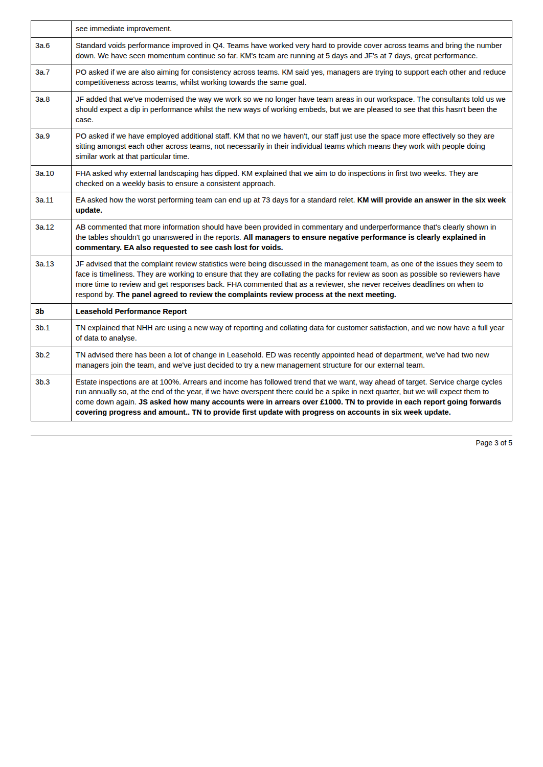| | see immediate improvement. |
| 3a.6 | Standard voids performance improved in Q4. Teams have worked very hard to provide cover across teams and bring the number down. We have seen momentum continue so far. KM's team are running at 5 days and JF's at 7 days, great performance. |
| 3a.7 | PO asked if we are also aiming for consistency across teams. KM said yes, managers are trying to support each other and reduce competitiveness across teams, whilst working towards the same goal. |
| 3a.8 | JF added that we've modernised the way we work so we no longer have team areas in our workspace. The consultants told us we should expect a dip in performance whilst the new ways of working embeds, but we are pleased to see that this hasn't been the case. |
| 3a.9 | PO asked if we have employed additional staff. KM that no we haven't, our staff just use the space more effectively so they are sitting amongst each other across teams, not necessarily in their individual teams which means they work with people doing similar work at that particular time. |
| 3a.10 | FHA asked why external landscaping has dipped. KM explained that we aim to do inspections in first two weeks. They are checked on a weekly basis to ensure a consistent approach. |
| 3a.11 | EA asked how the worst performing team can end up at 73 days for a standard relet. KM will provide an answer in the six week update. |
| 3a.12 | AB commented that more information should have been provided in commentary and underperformance that's clearly shown in the tables shouldn't go unanswered in the reports. All managers to ensure negative performance is clearly explained in commentary. EA also requested to see cash lost for voids. |
| 3a.13 | JF advised that the complaint review statistics were being discussed in the management team, as one of the issues they seem to face is timeliness. They are working to ensure that they are collating the packs for review as soon as possible so reviewers have more time to review and get responses back. FHA commented that as a reviewer, she never receives deadlines on when to respond by. The panel agreed to review the complaints review process at the next meeting. |
| 3b | Leasehold Performance Report |
| 3b.1 | TN explained that NHH are using a new way of reporting and collating data for customer satisfaction, and we now have a full year of data to analyse. |
| 3b.2 | TN advised there has been a lot of change in Leasehold. ED was recently appointed head of department, we've had two new managers join the team, and we've just decided to try a new management structure for our external team. |
| 3b.3 | Estate inspections are at 100%. Arrears and income has followed trend that we want, way ahead of target. Service charge cycles run annually so, at the end of the year, if we have overspent there could be a spike in next quarter, but we will expect them to come down again. JS asked how many accounts were in arrears over £1000. TN to provide in each report going forwards covering progress and amount.. TN to provide first update with progress on accounts in six week update. |
Page 3 of 5